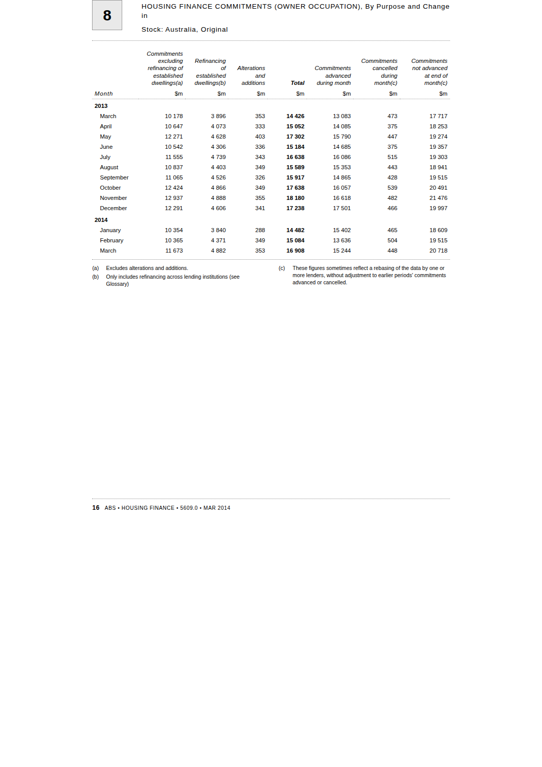8
HOUSING FINANCE COMMITMENTS (OWNER OCCUPATION), By Purpose and Change in
Stock: Australia, Original
| | Commitments excluding refinancing of established dwellings(a) | Refinancing of established dwellings(b) | Alterations and additions | Total | Commitments advanced during month | Commitments cancelled during month(c) | Commitments not advanced at end of month(c) |
| --- | --- | --- | --- | --- | --- | --- | --- |
| Month | $m | $m | $m | $m | $m | $m | $m |
| 2013 |
| March | 10 178 | 3 896 | 353 | 14 426 | 13 083 | 473 | 17 717 |
| April | 10 647 | 4 073 | 333 | 15 052 | 14 085 | 375 | 18 253 |
| May | 12 271 | 4 628 | 403 | 17 302 | 15 790 | 447 | 19 274 |
| June | 10 542 | 4 306 | 336 | 15 184 | 14 685 | 375 | 19 357 |
| July | 11 555 | 4 739 | 343 | 16 638 | 16 086 | 515 | 19 303 |
| August | 10 837 | 4 403 | 349 | 15 589 | 15 353 | 443 | 18 941 |
| September | 11 065 | 4 526 | 326 | 15 917 | 14 865 | 428 | 19 515 |
| October | 12 424 | 4 866 | 349 | 17 638 | 16 057 | 539 | 20 491 |
| November | 12 937 | 4 888 | 355 | 18 180 | 16 618 | 482 | 21 476 |
| December | 12 291 | 4 606 | 341 | 17 238 | 17 501 | 466 | 19 997 |
| 2014 |
| January | 10 354 | 3 840 | 288 | 14 482 | 15 402 | 465 | 18 609 |
| February | 10 365 | 4 371 | 349 | 15 084 | 13 636 | 504 | 19 515 |
| March | 11 673 | 4 882 | 353 | 16 908 | 15 244 | 448 | 20 718 |
(a)
Excludes alterations and additions.
(b)
Only includes refinancing across lending institutions (see Glossary)
(c)
These figures sometimes reflect a rebasing of the data by one or more lenders, without adjustment to earlier periods' commitments advanced or cancelled.
16 ABS • HOUSING FINANCE • 5609.0 • MAR 2014